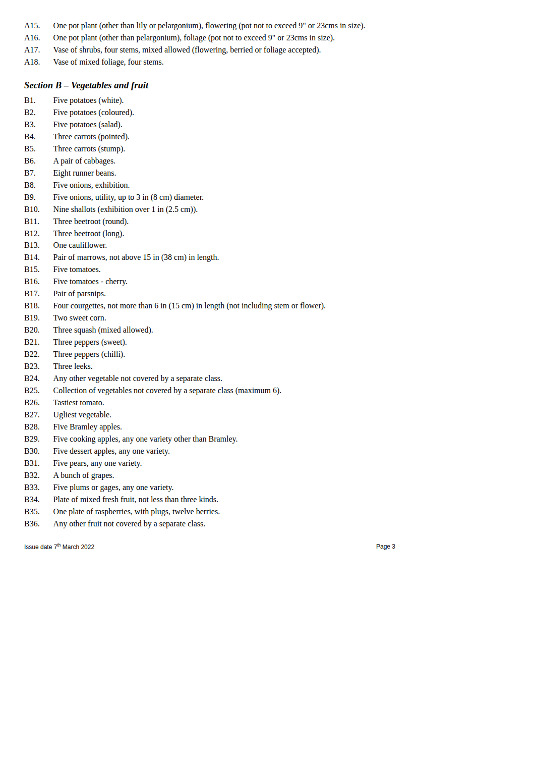A15. One pot plant (other than lily or pelargonium), flowering (pot not to exceed 9" or 23cms in size).
A16. One pot plant (other than pelargonium), foliage (pot not to exceed 9" or 23cms in size).
A17. Vase of shrubs, four stems, mixed allowed (flowering, berried or foliage accepted).
A18. Vase of mixed foliage, four stems.
Section B – Vegetables and fruit
B1. Five potatoes (white).
B2. Five potatoes (coloured).
B3. Five potatoes (salad).
B4. Three carrots (pointed).
B5. Three carrots (stump).
B6. A pair of cabbages.
B7. Eight runner beans.
B8. Five onions, exhibition.
B9. Five onions, utility, up to 3 in (8 cm) diameter.
B10. Nine shallots (exhibition over 1 in (2.5 cm)).
B11. Three beetroot (round).
B12. Three beetroot (long).
B13. One cauliflower.
B14. Pair of marrows, not above 15 in (38 cm) in length.
B15. Five tomatoes.
B16. Five tomatoes - cherry.
B17. Pair of parsnips.
B18. Four courgettes, not more than 6 in (15 cm) in length (not including stem or flower).
B19. Two sweet corn.
B20. Three squash (mixed allowed).
B21. Three peppers (sweet).
B22. Three peppers (chilli).
B23. Three leeks.
B24. Any other vegetable not covered by a separate class.
B25. Collection of vegetables not covered by a separate class (maximum 6).
B26. Tastiest tomato.
B27. Ugliest vegetable.
B28. Five Bramley apples.
B29. Five cooking apples, any one variety other than Bramley.
B30. Five dessert apples, any one variety.
B31. Five pears, any one variety.
B32. A bunch of grapes.
B33. Five plums or gages, any one variety.
B34. Plate of mixed fresh fruit, not less than three kinds.
B35. One plate of raspberries, with plugs, twelve berries.
B36. Any other fruit not covered by a separate class.
Issue date 7th March 2022 Page 3